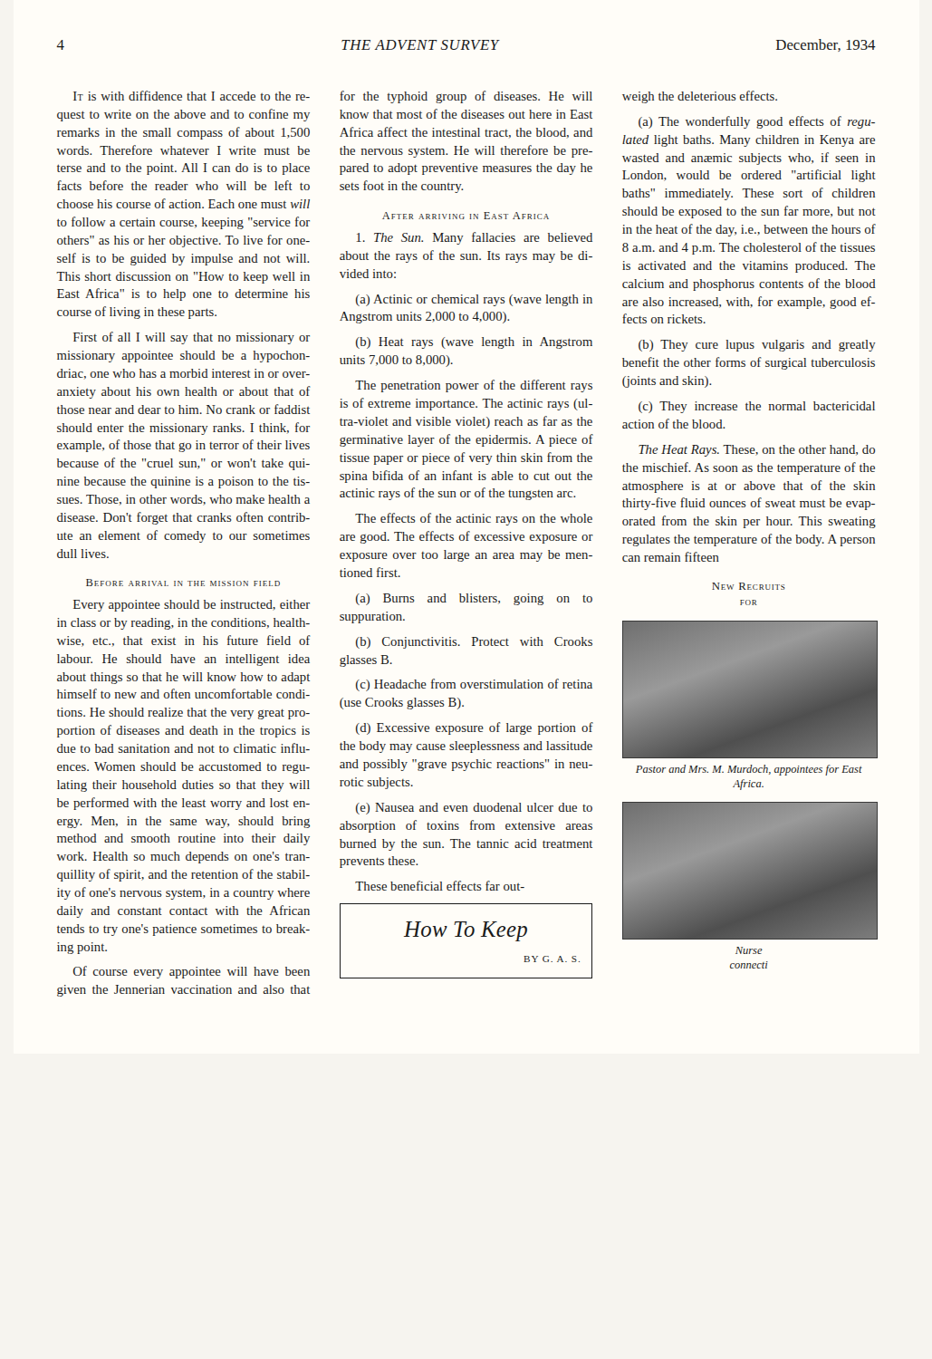4 THE ADVENT SURVEY December, 1934
It is with diffidence that I accede to the request to write on the above and to confine my remarks in the small compass of about 1,500 words. Therefore whatever I write must be terse and to the point. All I can do is to place facts before the reader who will be left to choose his course of action. Each one must will to follow a certain course, keeping "service for others" as his or her objective. To live for oneself is to be guided by impulse and not will. This short discussion on "How to keep well in East Africa" is to help one to determine his course of living in these parts.
First of all I will say that no missionary or missionary appointee should be a hypochondriac, one who has a morbid interest in or over-anxiety about his own health or about that of those near and dear to him. No crank or faddist should enter the missionary ranks. I think, for example, of those that go in terror of their lives because of the "cruel sun," or won't take quinine because the quinine is a poison to the tissues. Those, in other words, who make health a disease. Don't forget that cranks often contribute an element of comedy to our sometimes dull lives.
Before arrival in the mission field
Every appointee should be instructed, either in class or by reading, in the conditions, health-wise, etc., that exist in his future field of labour. He should have an intelligent idea about things so that he will know how to adapt himself to new and often uncomfortable conditions. He should realize that the very great proportion of diseases and death in the tropics is due to bad sanitation and not to climatic influences. Women should be accustomed to regulating their household duties so that they will be performed with the least worry and lost energy. Men, in the same way, should bring method and smooth routine into their daily work. Health so much depends on one's tranquillity of spirit, and the retention of the stability of one's nervous system, in a country where daily and constant contact with the African tends to try one's patience sometimes to breaking point.
Of course every appointee will have been given the Jennerian vaccination and also that for the typhoid group of diseases. He will know that most of the diseases out here in East Africa affect the intestinal tract, the blood, and the nervous system. He will therefore be prepared to adopt preventive measures the day he sets foot in the country.
After arriving in East Africa
1. The Sun. Many fallacies are believed about the rays of the sun. Its rays may be divided into:
(a) Actinic or chemical rays (wave length in Angstrom units 2,000 to 4,000).
(b) Heat rays (wave length in Angstrom units 7,000 to 8,000).
The penetration power of the different rays is of extreme importance. The actinic rays (ultra-violet and visible violet) reach as far as the germinative layer of the epidermis. A piece of tissue paper or piece of very thin skin from the spina bifida of an infant is able to cut out the actinic rays of the sun or of the tungsten arc.
The effects of the actinic rays on the whole are good. The effects of excessive exposure or exposure over too large an area may be mentioned first.
(a) Burns and blisters, going on to suppuration.
(b) Conjunctivitis. Protect with Crooks glasses B.
(c) Headache from overstimulation of retina (use Crooks glasses B).
(d) Excessive exposure of large portion of the body may cause sleeplessness and lassitude and possibly "grave psychic reactions" in neurotic subjects.
(e) Nausea and even duodenal ulcer due to absorption of toxins from extensive areas burned by the sun. The tannic acid treatment prevents these.
These beneficial effects far out-
How To Keep
BY G. A. S.
weigh the deleterious effects.
(a) The wonderfully good effects of regulated light baths. Many children in Kenya are wasted and anæmic subjects who, if seen in London, would be ordered "artificial light baths" immediately. These sort of children should be exposed to the sun far more, but not in the heat of the day, i.e., between the hours of 8 a.m. and 4 p.m. The cholesterol of the tissues is activated and the vitamins produced. The calcium and phosphorus contents of the blood are also increased, with, for example, good effects on rickets.
(b) They cure lupus vulgaris and greatly benefit the other forms of surgical tuberculosis (joints and skin).
(c) They increase the normal bactericidal action of the blood.
The Heat Rays. These, on the other hand, do the mischief. As soon as the temperature of the atmosphere is at or above that of the skin thirty-five fluid ounces of sweat must be evaporated from the skin per hour. This sweating regulates the temperature of the body. A person can remain fifteen
New Recruits
for
Pastor and Mrs. M. Murdoch, appointees for East Africa.
Nurse
connecti